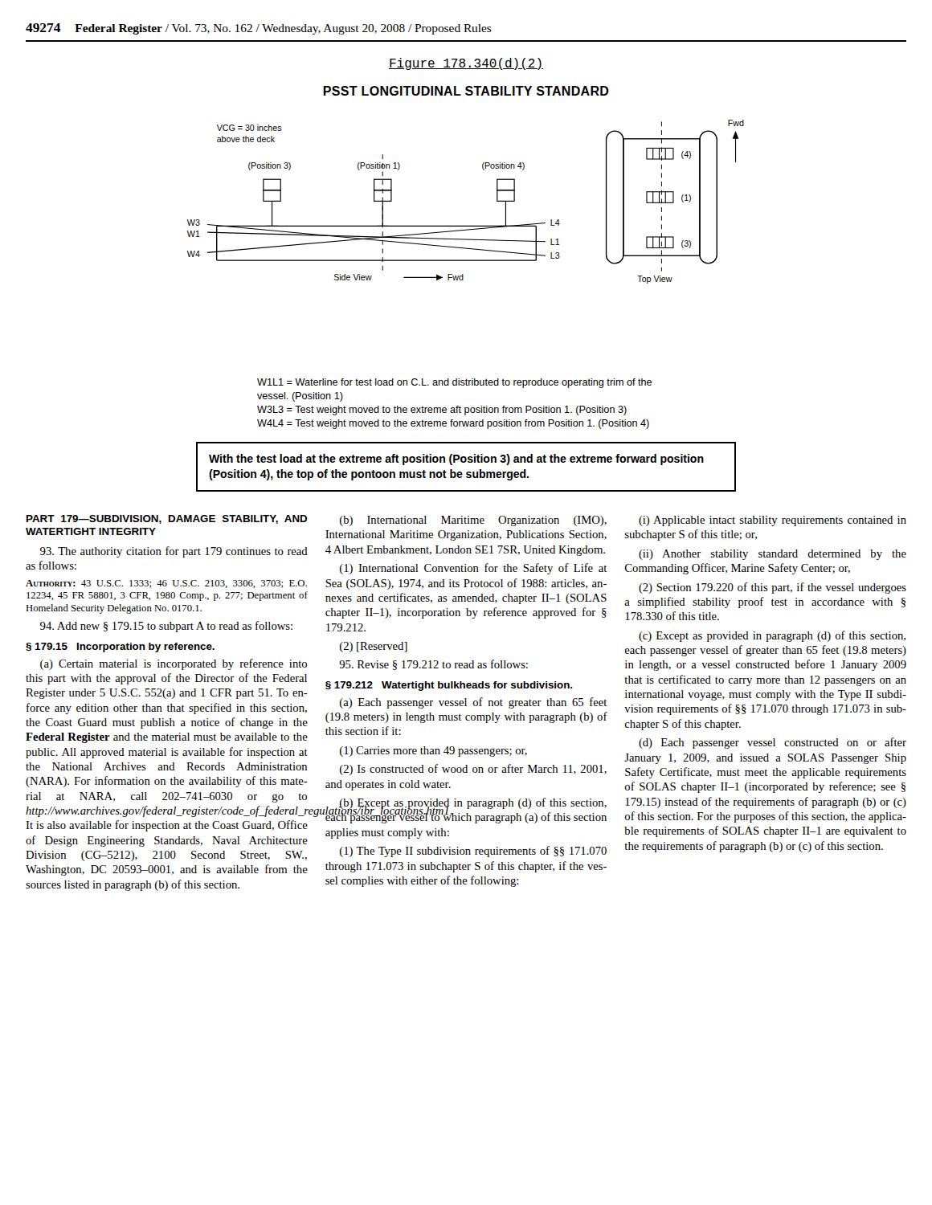49274
Federal Register / Vol. 73, No. 162 / Wednesday, August 20, 2008 / Proposed Rules
Figure 178.340(d)(2)
PSST LONGITUDINAL STABILITY STANDARD
VCG = 30 inches above the deck (Position 3) (Position 1) (Position 4) W3 W1 W4 L4 L1 L3 Side View Fwd (4) (1) (3) Fwd Top View
W1L1 = Waterline for test load on C.L. and distributed to reproduce operating trim of the vessel. (Position 1)
W3L3 = Test weight moved to the extreme aft position from Position 1. (Position 3)
W4L4 = Test weight moved to the extreme forward position from Position 1. (Position 4)
With the test load at the extreme aft position (Position 3) and at the extreme forward position (Position 4), the top of the pontoon must not be submerged.
PART 179—SUBDIVISION, DAMAGE STABILITY, AND WATERTIGHT INTEGRITY
93. The authority citation for part 179 continues to read as follows:
Authority: 43 U.S.C. 1333; 46 U.S.C. 2103, 3306, 3703; E.O. 12234, 45 FR 58801, 3 CFR, 1980 Comp., p. 277; Department of Homeland Security Delegation No. 0170.1.
94. Add new § 179.15 to subpart A to read as follows:
§ 179.15 Incorporation by reference.
(a) Certain material is incorporated by reference into this part with the approval of the Director of the Federal Register under 5 U.S.C. 552(a) and 1 CFR part 51. To enforce any edition other than that specified in this section, the Coast Guard must publish a notice of change in the Federal Register and the material must be available to the public. All approved material is available for inspection at the National Archives and Records Administration (NARA). For information on the availability of this material at NARA, call 202–741–6030 or go to http://www.archives.gov/federal_register/code_of_federal_regulations/ibr_locations.htm1. It is also available for inspection at the Coast Guard, Office of Design Engineering Standards, Naval Architecture Division (CG–5212), 2100 Second Street, SW., Washington, DC 20593–0001, and is available from the sources listed in paragraph (b) of this section.
(b) International Maritime Organization (IMO), International Maritime Organization, Publications Section, 4 Albert Embankment, London SE1 7SR, United Kingdom.
(1) International Convention for the Safety of Life at Sea (SOLAS), 1974, and its Protocol of 1988: articles, annexes and certificates, as amended, chapter II–1 (SOLAS chapter II–1), incorporation by reference approved for § 179.212.
(2) [Reserved]
95. Revise § 179.212 to read as follows:
§ 179.212 Watertight bulkheads for subdivision.
(a) Each passenger vessel of not greater than 65 feet (19.8 meters) in length must comply with paragraph (b) of this section if it:
(1) Carries more than 49 passengers; or,
(2) Is constructed of wood on or after March 11, 2001, and operates in cold water.
(b) Except as provided in paragraph (d) of this section, each passenger vessel to which paragraph (a) of this section applies must comply with:
(1) The Type II subdivision requirements of §§ 171.070 through 171.073 in subchapter S of this chapter, if the vessel complies with either of the following:
(i) Applicable intact stability requirements contained in subchapter S of this title; or,
(ii) Another stability standard determined by the Commanding Officer, Marine Safety Center; or,
(2) Section 179.220 of this part, if the vessel undergoes a simplified stability proof test in accordance with § 178.330 of this title.
(c) Except as provided in paragraph (d) of this section, each passenger vessel of greater than 65 feet (19.8 meters) in length, or a vessel constructed before 1 January 2009 that is certificated to carry more than 12 passengers on an international voyage, must comply with the Type II subdivision requirements of §§ 171.070 through 171.073 in subchapter S of this chapter.
(d) Each passenger vessel constructed on or after January 1, 2009, and issued a SOLAS Passenger Ship Safety Certificate, must meet the applicable requirements of SOLAS chapter II–1 (incorporated by reference; see § 179.15) instead of the requirements of paragraph (b) or (c) of this section. For the purposes of this section, the applicable requirements of SOLAS chapter II–1 are equivalent to the requirements of paragraph (b) or (c) of this section.